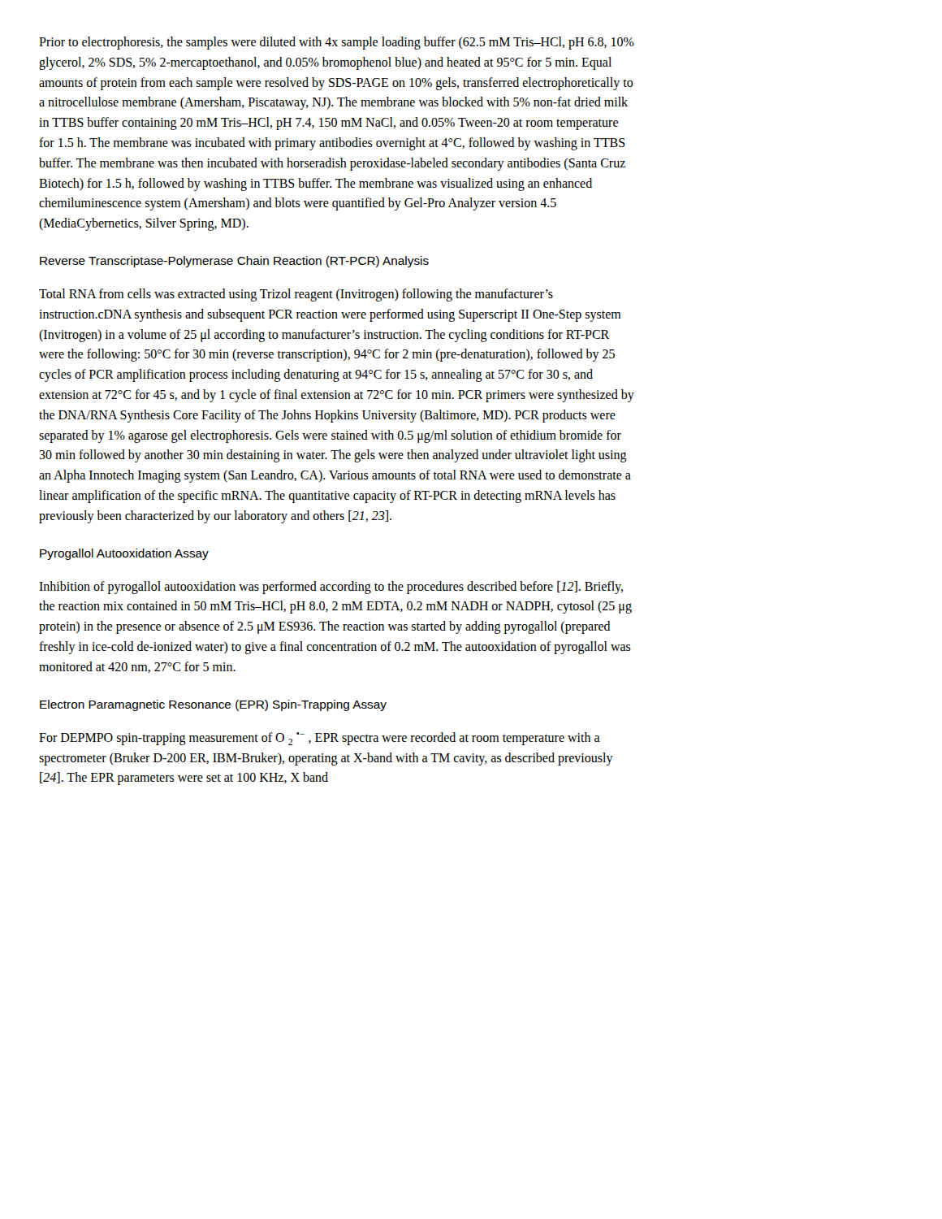Prior to electrophoresis, the samples were diluted with 4x sample loading buffer (62.5 mM Tris–HCl, pH 6.8, 10% glycerol, 2% SDS, 5% 2-mercaptoethanol, and 0.05% bromophenol blue) and heated at 95°C for 5 min. Equal amounts of protein from each sample were resolved by SDS-PAGE on 10% gels, transferred electrophoretically to a nitrocellulose membrane (Amersham, Piscataway, NJ). The membrane was blocked with 5% non-fat dried milk in TTBS buffer containing 20 mM Tris–HCl, pH 7.4, 150 mM NaCl, and 0.05% Tween-20 at room temperature for 1.5 h. The membrane was incubated with primary antibodies overnight at 4°C, followed by washing in TTBS buffer. The membrane was then incubated with horseradish peroxidase-labeled secondary antibodies (Santa Cruz Biotech) for 1.5 h, followed by washing in TTBS buffer. The membrane was visualized using an enhanced chemiluminescence system (Amersham) and blots were quantified by Gel-Pro Analyzer version 4.5 (MediaCybernetics, Silver Spring, MD).
Reverse Transcriptase-Polymerase Chain Reaction (RT-PCR) Analysis
Total RNA from cells was extracted using Trizol reagent (Invitrogen) following the manufacturer’s instruction.cDNA synthesis and subsequent PCR reaction were performed using Superscript II One-Step system (Invitrogen) in a volume of 25 μl according to manufacturer’s instruction. The cycling conditions for RT-PCR were the following: 50°C for 30 min (reverse transcription), 94°C for 2 min (pre-denaturation), followed by 25 cycles of PCR amplification process including denaturing at 94°C for 15 s, annealing at 57°C for 30 s, and extension at 72°C for 45 s, and by 1 cycle of final extension at 72°C for 10 min. PCR primers were synthesized by the DNA/RNA Synthesis Core Facility of The Johns Hopkins University (Baltimore, MD). PCR products were separated by 1% agarose gel electrophoresis. Gels were stained with 0.5 μg/ml solution of ethidium bromide for 30 min followed by another 30 min destaining in water. The gels were then analyzed under ultraviolet light using an Alpha Innotech Imaging system (San Leandro, CA). Various amounts of total RNA were used to demonstrate a linear amplification of the specific mRNA. The quantitative capacity of RT-PCR in detecting mRNA levels has previously been characterized by our laboratory and others [21, 23].
Pyrogallol Autooxidation Assay
Inhibition of pyrogallol autooxidation was performed according to the procedures described before [12]. Briefly, the reaction mix contained in 50 mM Tris–HCl, pH 8.0, 2 mM EDTA, 0.2 mM NADH or NADPH, cytosol (25 μg protein) in the presence or absence of 2.5 μM ES936. The reaction was started by adding pyrogallol (prepared freshly in ice-cold de-ionized water) to give a final concentration of 0.2 mM. The autooxidation of pyrogallol was monitored at 420 nm, 27°C for 5 min.
Electron Paramagnetic Resonance (EPR) Spin-Trapping Assay
For DEPMPO spin-trapping measurement of O 2 •− , EPR spectra were recorded at room temperature with a spectrometer (Bruker D-200 ER, IBM-Bruker), operating at X-band with a TM cavity, as described previously [24]. The EPR parameters were set at 100 KHz, X band